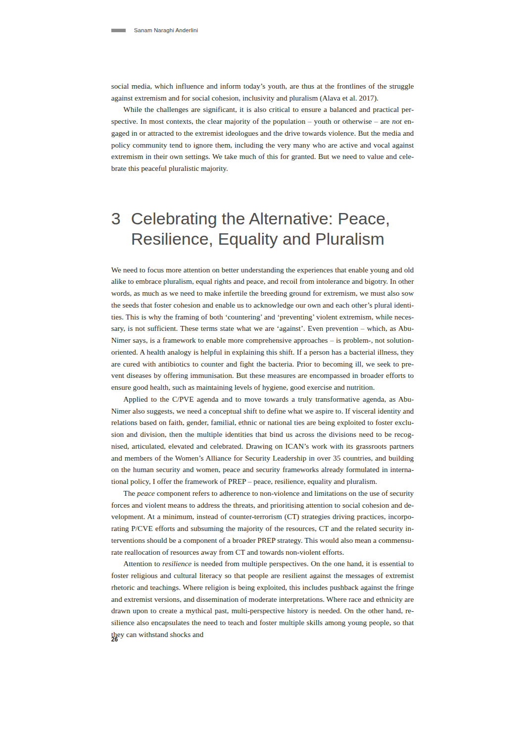Sanam Naraghi Anderlini
social media, which influence and inform today’s youth, are thus at the frontlines of the struggle against extremism and for social cohesion, inclusivity and pluralism (Alava et al. 2017).
While the challenges are significant, it is also critical to ensure a balanced and practical perspective. In most contexts, the clear majority of the population – youth or otherwise – are not engaged in or attracted to the extremist ideologues and the drive towards violence. But the media and policy community tend to ignore them, including the very many who are active and vocal against extremism in their own settings. We take much of this for granted. But we need to value and celebrate this peaceful pluralistic majority.
3 Celebrating the Alternative: Peace, Resilience, Equality and Pluralism
We need to focus more attention on better understanding the experiences that enable young and old alike to embrace pluralism, equal rights and peace, and recoil from intolerance and bigotry. In other words, as much as we need to make infertile the breeding ground for extremism, we must also sow the seeds that foster cohesion and enable us to acknowledge our own and each other’s plural identities. This is why the framing of both ‘countering’ and ‘preventing’ violent extremism, while necessary, is not sufficient. These terms state what we are ‘against’. Even prevention – which, as Abu-Nimer says, is a framework to enable more comprehensive approaches – is problem-, not solution-oriented. A health analogy is helpful in explaining this shift. If a person has a bacterial illness, they are cured with antibiotics to counter and fight the bacteria. Prior to becoming ill, we seek to prevent diseases by offering immunisation. But these measures are encompassed in broader efforts to ensure good health, such as maintaining levels of hygiene, good exercise and nutrition.
Applied to the C/PVE agenda and to move towards a truly transformative agenda, as Abu-Nimer also suggests, we need a conceptual shift to define what we aspire to. If visceral identity and relations based on faith, gender, familial, ethnic or national ties are being exploited to foster exclusion and division, then the multiple identities that bind us across the divisions need to be recognised, articulated, elevated and celebrated. Drawing on ICAN’s work with its grassroots partners and members of the Women’s Alliance for Security Leadership in over 35 countries, and building on the human security and women, peace and security frameworks already formulated in international policy, I offer the framework of PREP – peace, resilience, equality and pluralism.
The peace component refers to adherence to non-violence and limitations on the use of security forces and violent means to address the threats, and prioritising attention to social cohesion and development. At a minimum, instead of counter-terrorism (CT) strategies driving practices, incorporating P/CVE efforts and subsuming the majority of the resources, CT and the related security interventions should be a component of a broader PREP strategy. This would also mean a commensurate reallocation of resources away from CT and towards non-violent efforts.
Attention to resilience is needed from multiple perspectives. On the one hand, it is essential to foster religious and cultural literacy so that people are resilient against the messages of extremist rhetoric and teachings. Where religion is being exploited, this includes pushback against the fringe and extremist versions, and dissemination of moderate interpretations. Where race and ethnicity are drawn upon to create a mythical past, multi-perspective history is needed. On the other hand, resilience also encapsulates the need to teach and foster multiple skills among young people, so that they can withstand shocks and
26